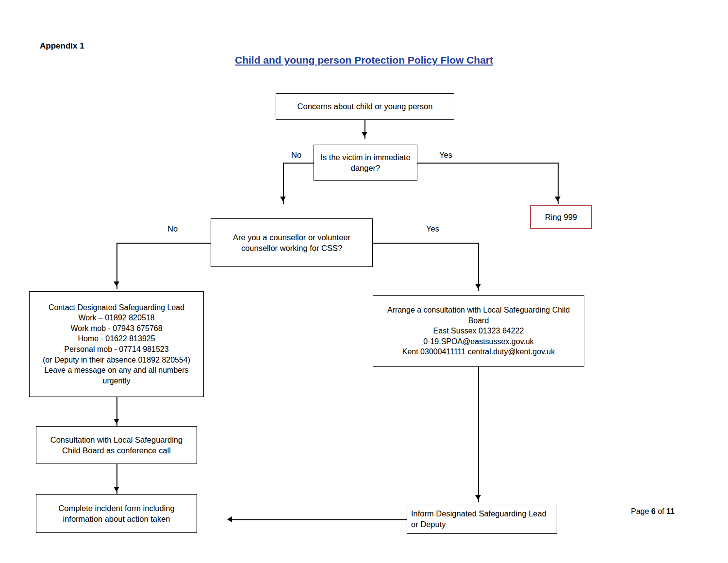Appendix 1
Child and young person Protection Policy Flow Chart
Concerns about child or young person
Is the victim in immediate danger?
No
Yes
Ring 999
Are you a counsellor or volunteer counsellor working for CSS?
No
Yes
Contact Designated Safeguarding Lead
Work – 01892 820518
Work mob - 07943 675768
Home - 01622 813925
Personal mob - 07714 981523
(or Deputy in their absence 01892 820554) Leave a message on any and all numbers urgently
Arrange a consultation with Local Safeguarding Child Board
East Sussex 01323 64222
0-19.SPOA@eastsussex.gov.uk
Kent 03000411111 central.duty@kent.gov.uk
Consultation with Local Safeguarding Child Board as conference call
Complete incident form including information about action taken
Inform Designated Safeguarding Lead or Deputy
Page 6 of 11